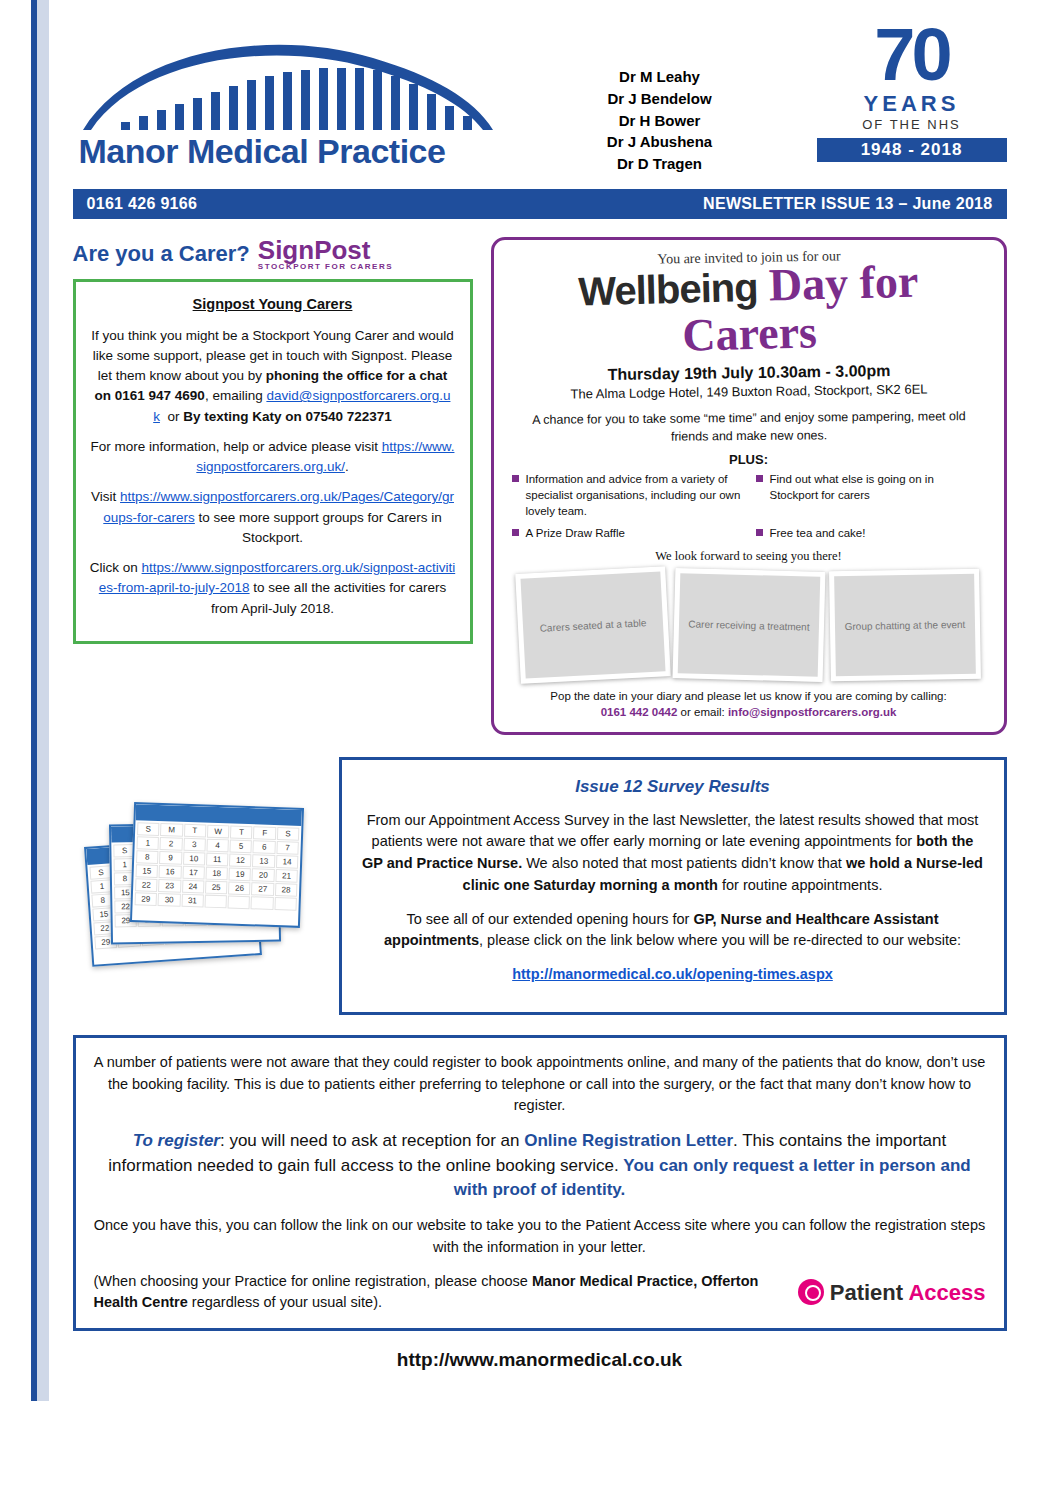Manor Medical Practice
Dr M Leahy
Dr J Bendelow
Dr H Bower
Dr J Abushena
Dr D Tragen
70
YEARS
OF THE NHS
1948 - 2018
0161 426 9166 NEWSLETTER ISSUE 13 – June 2018
Are you a Carer?
SignPostSTOCKPORT FOR CARERS
Signpost Young Carers
If you think you might be a Stockport Young Carer and would like some support, please get in touch with Signpost. Please let them know about you by phoning the office for a chat on 0161 947 4690, emailing david@signpostforcarers.org.uk or By texting Katy on 07540 722371
For more information, help or advice please visit https://www.signpostforcarers.org.uk/.
Visit https://www.signpostforcarers.org.uk/Pages/Category/groups-for-carers to see more support groups for Carers in Stockport.
Click on https://www.signpostforcarers.org.uk/signpost-activities-from-april-to-july-2018 to see all the activities for carers from April-July 2018.
You are invited to join us for our
Wellbeing Day for Carers
Thursday 19th July 10.30am - 3.00pm
The Alma Lodge Hotel, 149 Buxton Road, Stockport, SK2 6EL
A chance for you to take some “me time” and enjoy some pampering, meet old friends and make new ones.
PLUS:
Information and advice from a variety of specialist organisations, including our own lovely team.
Find out what else is going on in Stockport for carers
A Prize Draw Raffle
Free tea and cake!
We look forward to seeing you there!
Carers seated at a table
Carer receiving a treatment
Group chatting at the event
Pop the date in your diary and please let us know if you are coming by calling:
0161 442 0442 or email: info@signpostforcarers.org.uk
SMTWTFS 1234567 891011121314 15161718192021 22232425262728 293031
SMTWTFS 1234567 891011121314 15161718192021 22232425262728 293031
SMTWTFS 1234567 891011121314 15161718192021 22232425262728 293031
Issue 12 Survey Results
From our Appointment Access Survey in the last Newsletter, the latest results showed that most patients were not aware that we offer early morning or late evening appointments for both the GP and Practice Nurse. We also noted that most patients didn’t know that we hold a Nurse-led clinic one Saturday morning a month for routine appointments.
To see all of our extended opening hours for GP, Nurse and Healthcare Assistant appointments, please click on the link below where you will be re-directed to our website:
http://manormedical.co.uk/opening-times.aspx
A number of patients were not aware that they could register to book appointments online, and many of the patients that do know, don’t use the booking facility. This is due to patients either preferring to telephone or call into the surgery, or the fact that many don’t know how to register.
To register: you will need to ask at reception for an Online Registration Letter. This contains the important information needed to gain full access to the online booking service. You can only request a letter in person and with proof of identity.
Once you have this, you can follow the link on our website to take you to the Patient Access site where you can follow the registration steps with the information in your letter.
(When choosing your Practice for online registration, please choose Manor Medical Practice, Offerton Health Centre regardless of your usual site).
Patient Access
http://www.manormedical.co.uk